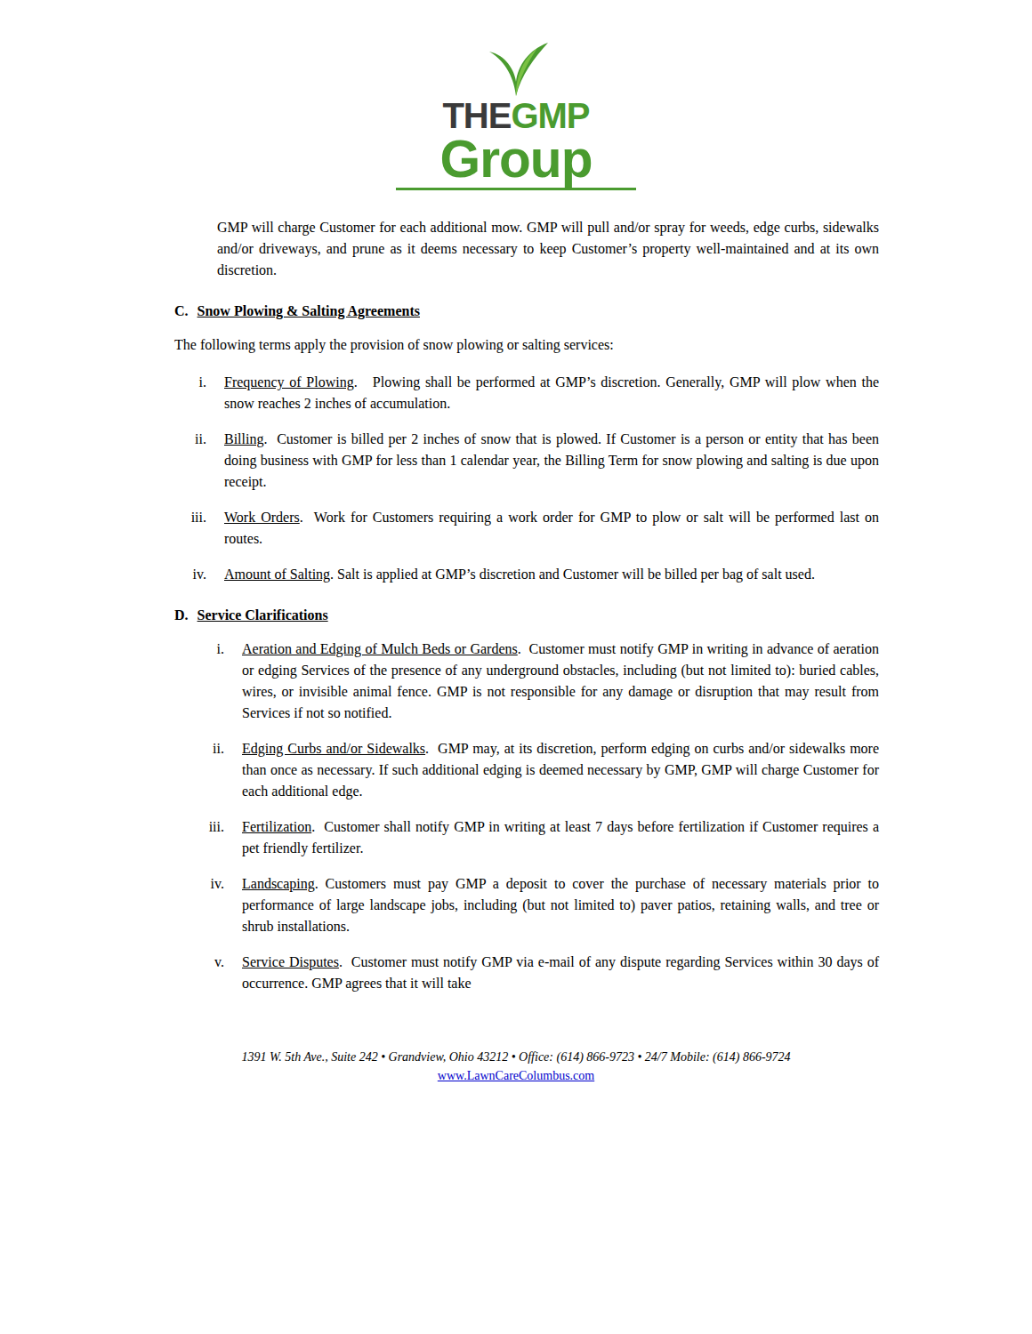THE GMP
Group
GMP will charge Customer for each additional mow. GMP will pull and/or spray for weeds, edge curbs, sidewalks and/or driveways, and prune as it deems necessary to keep Customer’s property well-maintained and at its own discretion.
C. Snow Plowing & Salting Agreements
The following terms apply the provision of snow plowing or salting services:
i. Frequency of Plowing. Plowing shall be performed at GMP’s discretion. Generally, GMP will plow when the snow reaches 2 inches of accumulation.
ii. Billing. Customer is billed per 2 inches of snow that is plowed. If Customer is a person or entity that has been doing business with GMP for less than 1 calendar year, the Billing Term for snow plowing and salting is due upon receipt.
iii. Work Orders. Work for Customers requiring a work order for GMP to plow or salt will be performed last on routes.
iv. Amount of Salting. Salt is applied at GMP’s discretion and Customer will be billed per bag of salt used.
D. Service Clarifications
i. Aeration and Edging of Mulch Beds or Gardens. Customer must notify GMP in writing in advance of aeration or edging Services of the presence of any underground obstacles, including (but not limited to): buried cables, wires, or invisible animal fence. GMP is not responsible for any damage or disruption that may result from Services if not so notified.
ii. Edging Curbs and/or Sidewalks. GMP may, at its discretion, perform edging on curbs and/or sidewalks more than once as necessary. If such additional edging is deemed necessary by GMP, GMP will charge Customer for each additional edge.
iii. Fertilization. Customer shall notify GMP in writing at least 7 days before fertilization if Customer requires a pet friendly fertilizer.
iv. Landscaping. Customers must pay GMP a deposit to cover the purchase of necessary materials prior to performance of large landscape jobs, including (but not limited to) paver patios, retaining walls, and tree or shrub installations.
v. Service Disputes. Customer must notify GMP via e-mail of any dispute regarding Services within 30 days of occurrence. GMP agrees that it will take
1391 W. 5th Ave., Suite 242 • Grandview, Ohio 43212 • Office: (614) 866-9723 • 24/7 Mobile: (614) 866-9724
www.LawnCareColumbus.com